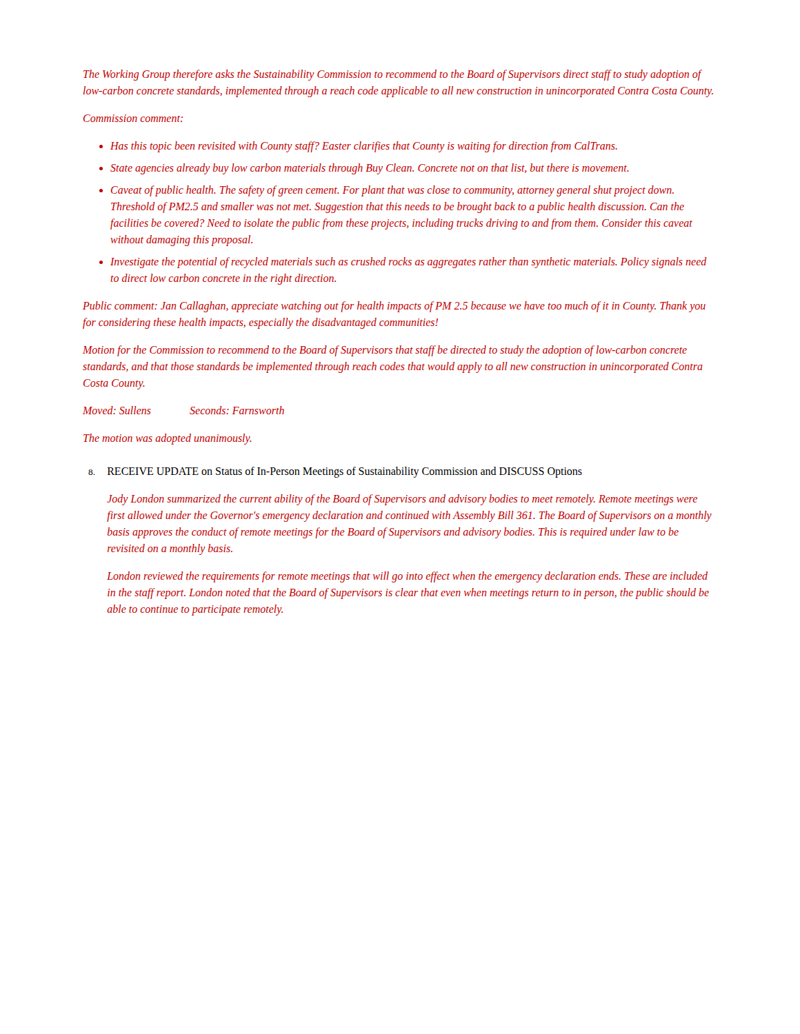The Working Group therefore asks the Sustainability Commission to recommend to the Board of Supervisors direct staff to study adoption of low-carbon concrete standards, implemented through a reach code applicable to all new construction in unincorporated Contra Costa County.
Commission comment:
Has this topic been revisited with County staff? Easter clarifies that County is waiting for direction from CalTrans.
State agencies already buy low carbon materials through Buy Clean. Concrete not on that list, but there is movement.
Caveat of public health. The safety of green cement. For plant that was close to community, attorney general shut project down. Threshold of PM2.5 and smaller was not met. Suggestion that this needs to be brought back to a public health discussion. Can the facilities be covered? Need to isolate the public from these projects, including trucks driving to and from them. Consider this caveat without damaging this proposal.
Investigate the potential of recycled materials such as crushed rocks as aggregates rather than synthetic materials. Policy signals need to direct low carbon concrete in the right direction.
Public comment: Jan Callaghan, appreciate watching out for health impacts of PM 2.5 because we have too much of it in County. Thank you for considering these health impacts, especially the disadvantaged communities!
Motion for the Commission to recommend to the Board of Supervisors that staff be directed to study the adoption of low-carbon concrete standards, and that those standards be implemented through reach codes that would apply to all new construction in unincorporated Contra Costa County.
Moved: Sullens Seconds: Farnsworth
The motion was adopted unanimously.
RECEIVE UPDATE on Status of In-Person Meetings of Sustainability Commission and DISCUSS Options
Jody London summarized the current ability of the Board of Supervisors and advisory bodies to meet remotely. Remote meetings were first allowed under the Governor's emergency declaration and continued with Assembly Bill 361. The Board of Supervisors on a monthly basis approves the conduct of remote meetings for the Board of Supervisors and advisory bodies. This is required under law to be revisited on a monthly basis.
London reviewed the requirements for remote meetings that will go into effect when the emergency declaration ends. These are included in the staff report. London noted that the Board of Supervisors is clear that even when meetings return to in person, the public should be able to continue to participate remotely.